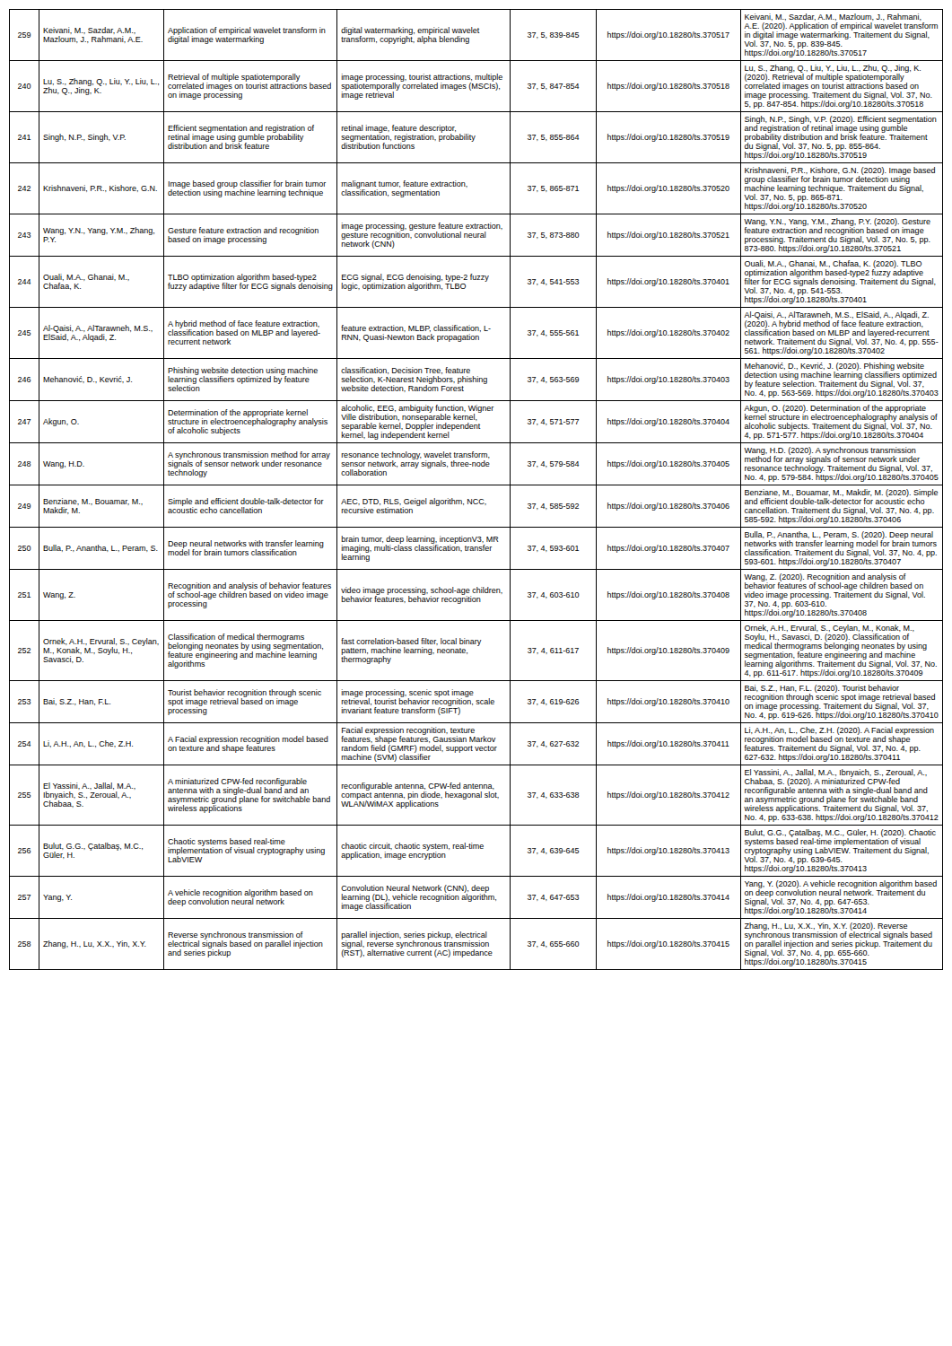| 259 | Keivani, M., Sazdar, A.M., Mazloum, J., Rahmani, A.E. | Application of empirical wavelet transform in digital image watermarking | digital watermarking, empirical wavelet transform, copyright, alpha blending | 37, 5, 839-845 | https://doi.org/10.18280/ts.370517 | Keivani, M., Sazdar, A.M., Mazloum, J., Rahmani, A.E. (2020). Application of empirical wavelet transform in digital image watermarking. Traitement du Signal, Vol. 37, No. 5, pp. 839-845. https://doi.org/10.18280/ts.370517 |
| 240 | Lu, S., Zhang, Q., Liu, Y., Liu, L., Zhu, Q., Jing, K. | Retrieval of multiple spatiotemporally correlated images on tourist attractions based on image processing | image processing, tourist attractions, multiple spatiotemporally correlated images (MSCIs), image retrieval | 37, 5, 847-854 | https://doi.org/10.18280/ts.370518 | Lu, S., Zhang, Q., Liu, Y., Liu, L., Zhu, Q., Jing, K. (2020). Retrieval of multiple spatiotemporally correlated images on tourist attractions based on image processing. Traitement du Signal, Vol. 37, No. 5, pp. 847-854. https://doi.org/10.18280/ts.370518 |
| 241 | Singh, N.P., Singh, V.P. | Efficient segmentation and registration of retinal image using gumble probability distribution and brisk feature | retinal image, feature descriptor, segmentation, registration, probability distribution functions | 37, 5, 855-864 | https://doi.org/10.18280/ts.370519 | Singh, N.P., Singh, V.P. (2020). Efficient segmentation and registration of retinal image using gumble probability distribution and brisk feature. Traitement du Signal, Vol. 37, No. 5, pp. 855-864. https://doi.org/10.18280/ts.370519 |
| 242 | Krishnaveni, P.R., Kishore, G.N. | Image based group classifier for brain tumor detection using machine learning technique | malignant tumor, feature extraction, classification, segmentation | 37, 5, 865-871 | https://doi.org/10.18280/ts.370520 | Krishnaveni, P.R., Kishore, G.N. (2020). Image based group classifier for brain tumor detection using machine learning technique. Traitement du Signal, Vol. 37, No. 5, pp. 865-871. https://doi.org/10.18280/ts.370520 |
| 243 | Wang, Y.N., Yang, Y.M., Zhang, P.Y. | Gesture feature extraction and recognition based on image processing | image processing, gesture feature extraction, gesture recognition, convolutional neural network (CNN) | 37, 5, 873-880 | https://doi.org/10.18280/ts.370521 | Wang, Y.N., Yang, Y.M., Zhang, P.Y. (2020). Gesture feature extraction and recognition based on image processing. Traitement du Signal, Vol. 37, No. 5, pp. 873-880. https://doi.org/10.18280/ts.370521 |
| 244 | Ouali, M.A., Ghanai, M., Chafaa, K. | TLBO optimization algorithm based-type2 fuzzy adaptive filter for ECG signals denoising | ECG signal, ECG denoising, type-2 fuzzy logic, optimization algorithm, TLBO | 37, 4, 541-553 | https://doi.org/10.18280/ts.370401 | Ouali, M.A., Ghanai, M., Chafaa, K. (2020). TLBO optimization algorithm based-type2 fuzzy adaptive filter for ECG signals denoising. Traitement du Signal, Vol. 37, No. 4, pp. 541-553. https://doi.org/10.18280/ts.370401 |
| 245 | Al-Qaisi, A., AlTarawneh, M.S., ElSaid, A., Alqadi, Z. | A hybrid method of face feature extraction, classification based on MLBP and layered-recurrent network | feature extraction, MLBP, classification, L-RNN, Quasi-Newton Back propagation | 37, 4, 555-561 | https://doi.org/10.18280/ts.370402 | Al-Qaisi, A., AlTarawneh, M.S., ElSaid, A., Alqadi, Z. (2020). A hybrid method of face feature extraction, classification based on MLBP and layered-recurrent network. Traitement du Signal, Vol. 37, No. 4, pp. 555-561. https://doi.org/10.18280/ts.370402 |
| 246 | Mehanović, D., Kevrić, J. | Phishing website detection using machine learning classifiers optimized by feature selection | classification, Decision Tree, feature selection, K-Nearest Neighbors, phishing website detection, Random Forest | 37, 4, 563-569 | https://doi.org/10.18280/ts.370403 | Mehanović, D., Kevrić, J. (2020). Phishing website detection using machine learning classifiers optimized by feature selection. Traitement du Signal, Vol. 37, No. 4, pp. 563-569. https://doi.org/10.18280/ts.370403 |
| 247 | Akgun, O. | Determination of the appropriate kernel structure in electroencephalography analysis of alcoholic subjects | alcoholic, EEG, ambiguity function, Wigner Ville distribution, nonseparable kernel, separable kernel, Doppler independent kernel, lag independent kernel | 37, 4, 571-577 | https://doi.org/10.18280/ts.370404 | Akgun, O. (2020). Determination of the appropriate kernel structure in electroencephalography analysis of alcoholic subjects. Traitement du Signal, Vol. 37, No. 4, pp. 571-577. https://doi.org/10.18280/ts.370404 |
| 248 | Wang, H.D. | A synchronous transmission method for array signals of sensor network under resonance technology | resonance technology, wavelet transform, sensor network, array signals, three-node collaboration | 37, 4, 579-584 | https://doi.org/10.18280/ts.370405 | Wang, H.D. (2020). A synchronous transmission method for array signals of sensor network under resonance technology. Traitement du Signal, Vol. 37, No. 4, pp. 579-584. https://doi.org/10.18280/ts.370405 |
| 249 | Benziane, M., Bouamar, M., Makdir, M. | Simple and efficient double-talk-detector for acoustic echo cancellation | AEC, DTD, RLS, Geigel algorithm, NCC, recursive estimation | 37, 4, 585-592 | https://doi.org/10.18280/ts.370406 | Benziane, M., Bouamar, M., Makdir, M. (2020). Simple and efficient double-talk-detector for acoustic echo cancellation. Traitement du Signal, Vol. 37, No. 4, pp. 585-592. https://doi.org/10.18280/ts.370406 |
| 250 | Bulla, P., Anantha, L., Peram, S. | Deep neural networks with transfer learning model for brain tumors classification | brain tumor, deep learning, inceptionV3, MR imaging, multi-class classification, transfer learning | 37, 4, 593-601 | https://doi.org/10.18280/ts.370407 | Bulla, P., Anantha, L., Peram, S. (2020). Deep neural networks with transfer learning model for brain tumors classification. Traitement du Signal, Vol. 37, No. 4, pp. 593-601. https://doi.org/10.18280/ts.370407 |
| 251 | Wang, Z. | Recognition and analysis of behavior features of school-age children based on video image processing | video image processing, school-age children, behavior features, behavior recognition | 37, 4, 603-610 | https://doi.org/10.18280/ts.370408 | Wang, Z. (2020). Recognition and analysis of behavior features of school-age children based on video image processing. Traitement du Signal, Vol. 37, No. 4, pp. 603-610. https://doi.org/10.18280/ts.370408 |
| 252 | Ornek, A.H., Ervural, S., Ceylan, M., Konak, M., Soylu, H., Savasci, D. | Classification of medical thermograms belonging neonates by using segmentation, feature engineering and machine learning algorithms | fast correlation-based filter, local binary pattern, machine learning, neonate, thermography | 37, 4, 611-617 | https://doi.org/10.18280/ts.370409 | Ornek, A.H., Ervural, S., Ceylan, M., Konak, M., Soylu, H., Savasci, D. (2020). Classification of medical thermograms belonging neonates by using segmentation, feature engineering and machine learning algorithms. Traitement du Signal, Vol. 37, No. 4, pp. 611-617. https://doi.org/10.18280/ts.370409 |
| 253 | Bai, S.Z., Han, F.L. | Tourist behavior recognition through scenic spot image retrieval based on image processing | image processing, scenic spot image retrieval, tourist behavior recognition, scale invariant feature transform (SIFT) | 37, 4, 619-626 | https://doi.org/10.18280/ts.370410 | Bai, S.Z., Han, F.L. (2020). Tourist behavior recognition through scenic spot image retrieval based on image processing. Traitement du Signal, Vol. 37, No. 4, pp. 619-626. https://doi.org/10.18280/ts.370410 |
| 254 | Li, A.H., An, L., Che, Z.H. | A Facial expression recognition model based on texture and shape features | Facial expression recognition, texture features, shape features, Gaussian Markov random field (GMRF) model, support vector machine (SVM) classifier | 37, 4, 627-632 | https://doi.org/10.18280/ts.370411 | Li, A.H., An, L., Che, Z.H. (2020). A Facial expression recognition model based on texture and shape features. Traitement du Signal, Vol. 37, No. 4, pp. 627-632. https://doi.org/10.18280/ts.370411 |
| 255 | El Yassini, A., Jallal, M.A., Ibnyaich, S., Zeroual, A., Chabaa, S. | A miniaturized CPW-fed reconfigurable antenna with a single-dual band and an asymmetric ground plane for switchable band wireless applications | reconfigurable antenna, CPW-fed antenna, compact antenna, pin diode, hexagonal slot, WLAN/WiMAX applications | 37, 4, 633-638 | https://doi.org/10.18280/ts.370412 | El Yassini, A., Jallal, M.A., Ibnyaich, S., Zeroual, A., Chabaa, S. (2020). A miniaturized CPW-fed reconfigurable antenna with a single-dual band and an asymmetric ground plane for switchable band wireless applications. Traitement du Signal, Vol. 37, No. 4, pp. 633-638. https://doi.org/10.18280/ts.370412 |
| 256 | Bulut, G.G., Çatalbaş, M.C., Güler, H. | Chaotic systems based real-time implementation of visual cryptography using LabVIEW | chaotic circuit, chaotic system, real-time application, image encryption | 37, 4, 639-645 | https://doi.org/10.18280/ts.370413 | Bulut, G.G., Çatalbaş, M.C., Güler, H. (2020). Chaotic systems based real-time implementation of visual cryptography using LabVIEW. Traitement du Signal, Vol. 37, No. 4, pp. 639-645. https://doi.org/10.18280/ts.370413 |
| 257 | Yang, Y. | A vehicle recognition algorithm based on deep convolution neural network | Convolution Neural Network (CNN), deep learning (DL), vehicle recognition algorithm, image classification | 37, 4, 647-653 | https://doi.org/10.18280/ts.370414 | Yang, Y. (2020). A vehicle recognition algorithm based on deep convolution neural network. Traitement du Signal, Vol. 37, No. 4, pp. 647-653. https://doi.org/10.18280/ts.370414 |
| 258 | Zhang, H., Lu, X.X., Yin, X.Y. | Reverse synchronous transmission of electrical signals based on parallel injection and series pickup | parallel injection, series pickup, electrical signal, reverse synchronous transmission (RST), alternative current (AC) impedance | 37, 4, 655-660 | https://doi.org/10.18280/ts.370415 | Zhang, H., Lu, X.X., Yin, X.Y. (2020). Reverse synchronous transmission of electrical signals based on parallel injection and series pickup. Traitement du Signal, Vol. 37, No. 4, pp. 655-660. https://doi.org/10.18280/ts.370415 |